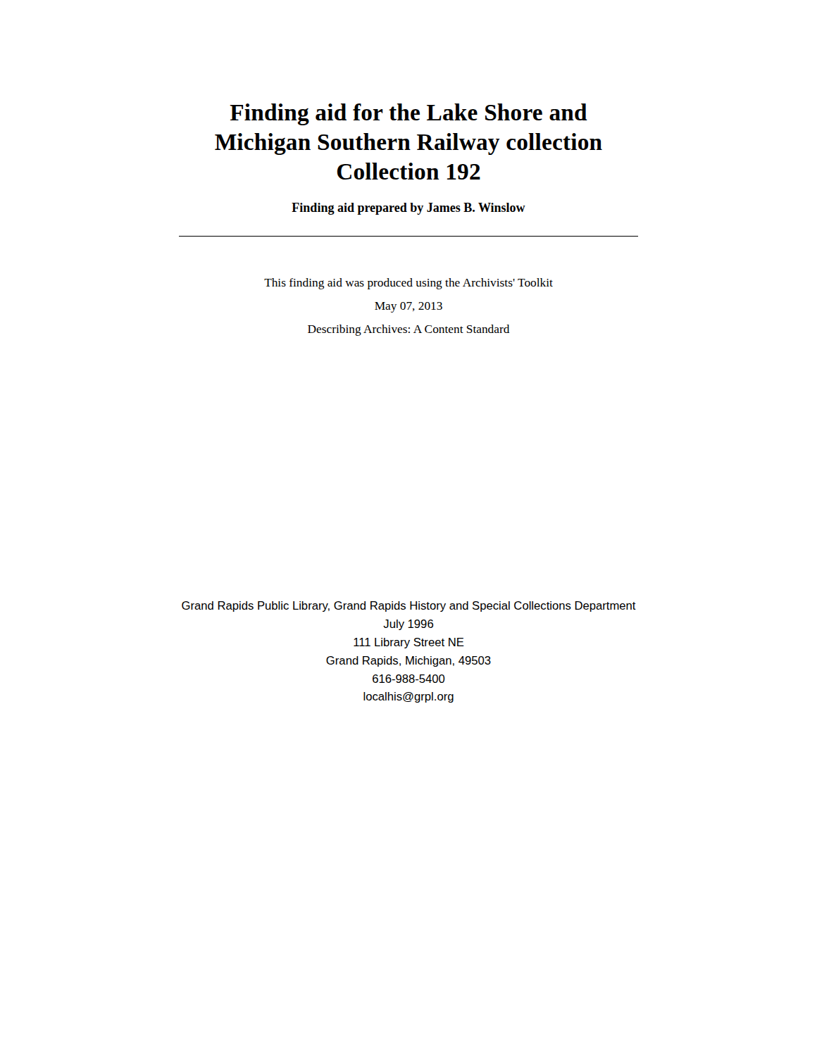Finding aid for the Lake Shore and
Michigan Southern Railway collection
Collection 192
Finding aid prepared by James B. Winslow
This finding aid was produced using the Archivists' Toolkit
May 07, 2013
Describing Archives: A Content Standard
Grand Rapids Public Library, Grand Rapids History and Special Collections Department July 1996 111 Library Street NE Grand Rapids, Michigan, 49503 616-988-5400 localhis@grpl.org